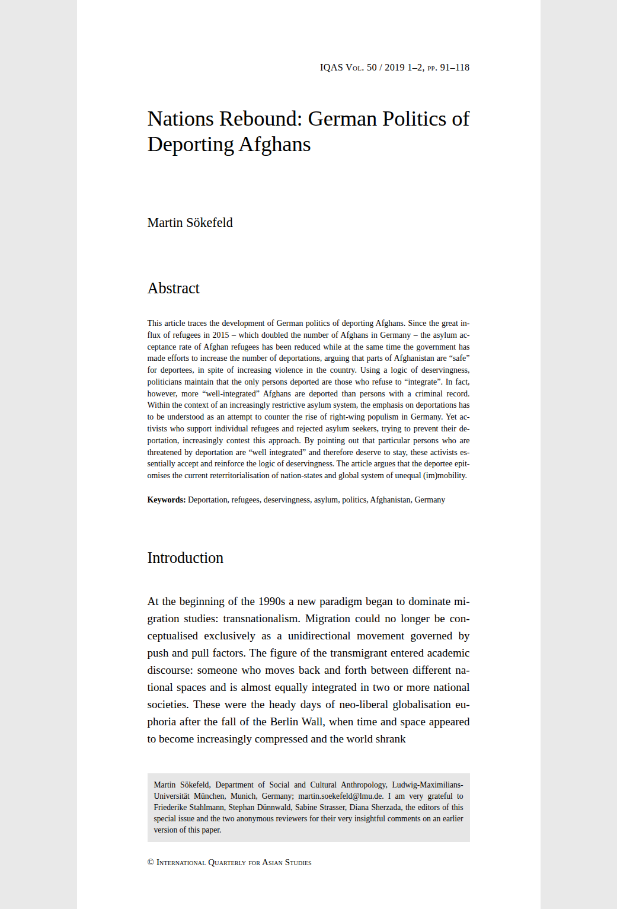IQAS Vol. 50 / 2019 1–2, pp. 91–118
Nations Rebound: German Politics of
Deporting Afghans
Martin Sökefeld
Abstract
This article traces the development of German politics of deporting Afghans. Since the great influx of refugees in 2015 – which doubled the number of Afghans in Germany – the asylum acceptance rate of Afghan refugees has been reduced while at the same time the government has made efforts to increase the number of deportations, arguing that parts of Afghanistan are “safe” for deportees, in spite of increasing violence in the country. Using a logic of deservingness, politicians maintain that the only persons deported are those who refuse to “integrate”. In fact, however, more “well-integrated” Afghans are deported than persons with a criminal record. Within the context of an increasingly restrictive asylum system, the emphasis on deportations has to be understood as an attempt to counter the rise of right-wing populism in Germany. Yet activists who support individual refugees and rejected asylum seekers, trying to prevent their deportation, increasingly contest this approach. By pointing out that particular persons who are threatened by deportation are “well integrated” and therefore deserve to stay, these activists essentially accept and reinforce the logic of deservingness. The article argues that the deportee epitomises the current reterritorialisation of nation-states and global system of unequal (im)mobility.
Keywords: Deportation, refugees, deservingness, asylum, politics, Afghanistan, Germany
Introduction
At the beginning of the 1990s a new paradigm began to dominate migration studies: transnationalism. Migration could no longer be conceptualised exclusively as a unidirectional movement governed by push and pull factors. The figure of the transmigrant entered academic discourse: someone who moves back and forth between different national spaces and is almost equally integrated in two or more national societies. These were the heady days of neo-liberal globalisation euphoria after the fall of the Berlin Wall, when time and space appeared to become increasingly compressed and the world shrank
Martin Sökefeld, Department of Social and Cultural Anthropology, Ludwig-Maximilians-Universität München, Munich, Germany; martin.soekefeld@lmu.de. I am very grateful to Friederike Stahlmann, Stephan Dünnwald, Sabine Strasser, Diana Sherzada, the editors of this special issue and the two anonymous reviewers for their very insightful comments on an earlier version of this paper.
© International Quarterly for Asian Studies